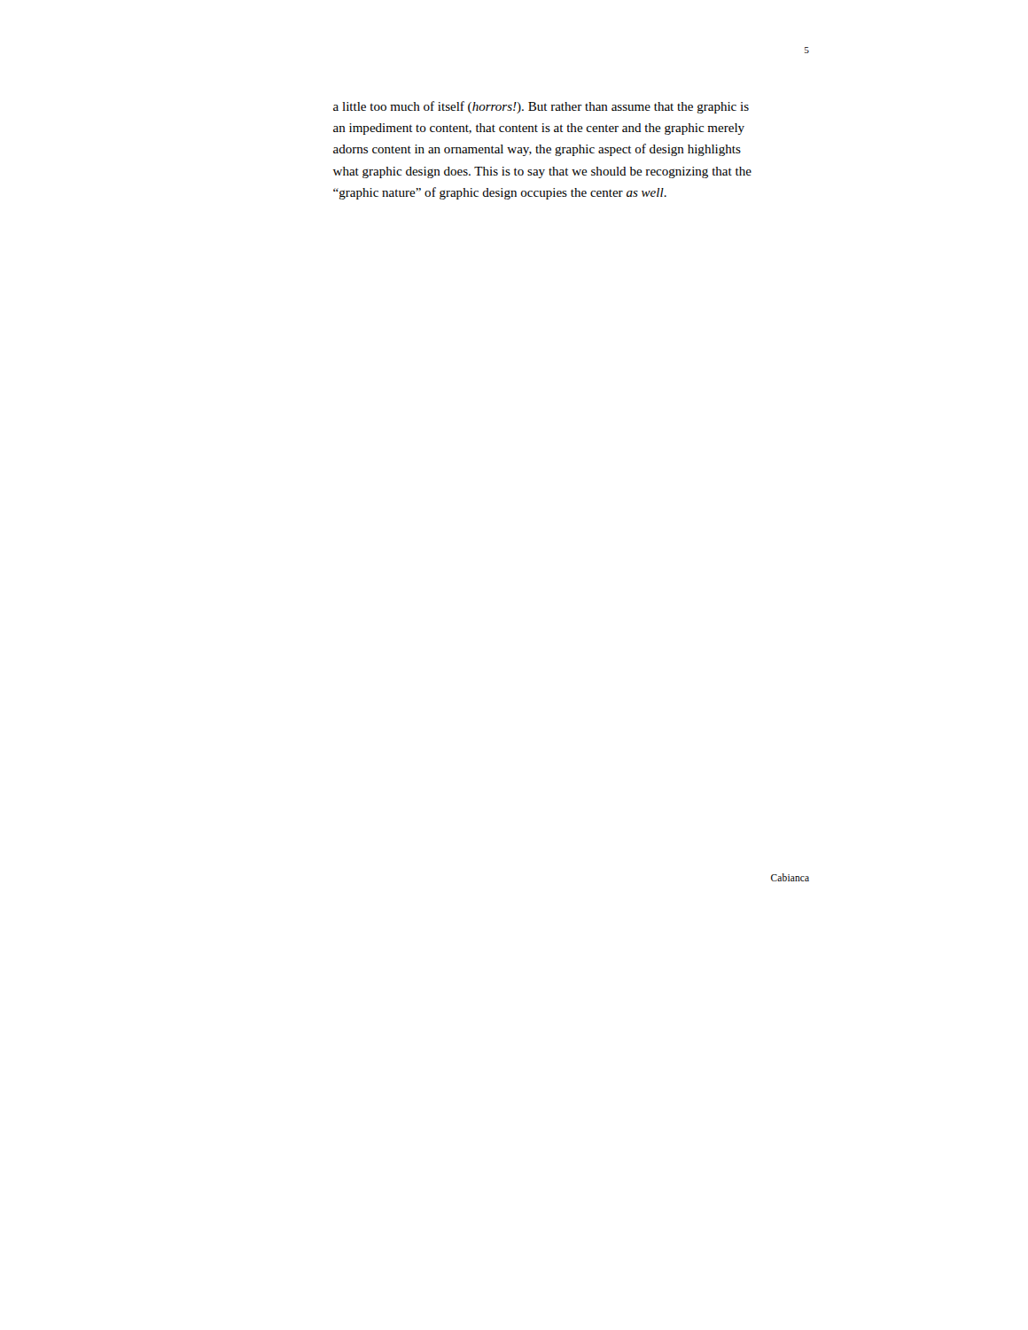5
a little too much of itself (horrors!). But rather than assume that the graphic is an impediment to content, that content is at the center and the graphic merely adorns content in an ornamental way, the graphic aspect of design highlights what graphic design does. This is to say that we should be recognizing that the “graphic nature” of graphic design occupies the center as well.
Cabianca